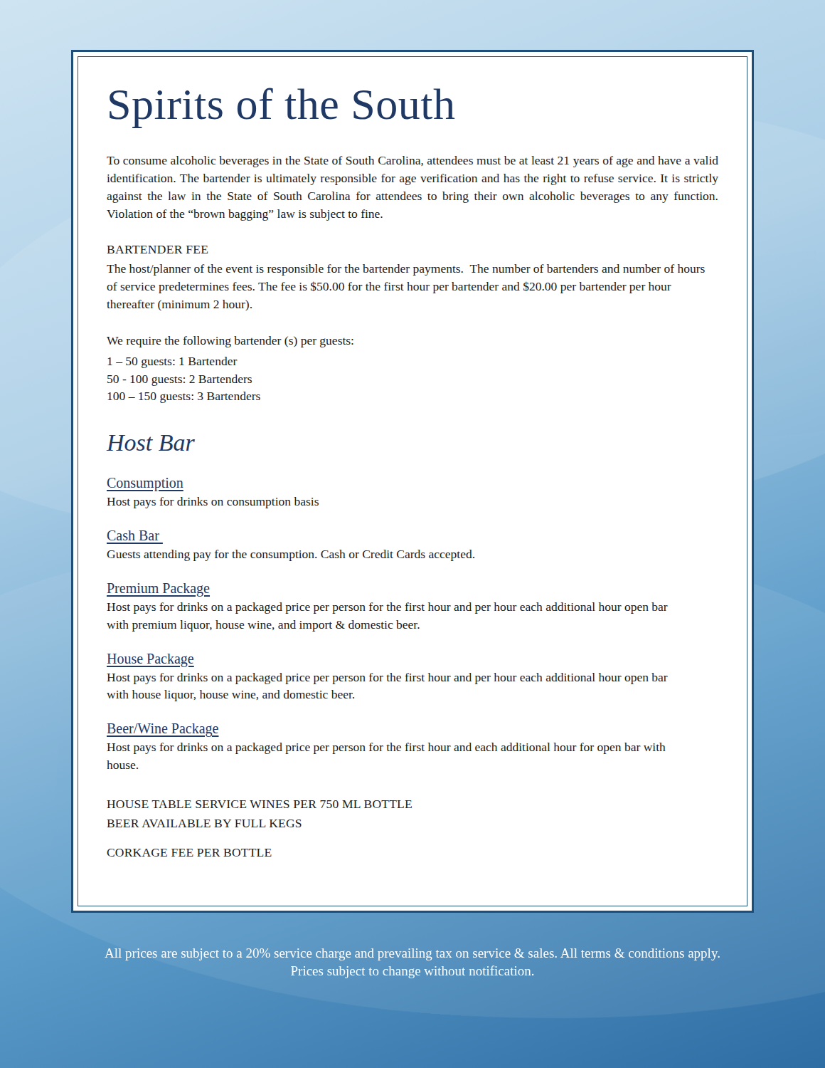Spirits of the South
To consume alcoholic beverages in the State of South Carolina, attendees must be at least 21 years of age and have a valid identification. The bartender is ultimately responsible for age verification and has the right to refuse service. It is strictly against the law in the State of South Carolina for attendees to bring their own alcoholic beverages to any function. Violation of the “brown bagging” law is subject to fine.
BARTENDER FEE
The host/planner of the event is responsible for the bartender payments. The number of bartenders and number of hours of service predetermines fees. The fee is $50.00 for the first hour per bartender and $20.00 per bartender per hour thereafter (minimum 2 hour).
We require the following bartender (s) per guests:
1 – 50 guests: 1 Bartender
50 - 100 guests: 2 Bartenders
100 – 150 guests: 3 Bartenders
Host Bar
Consumption
Host pays for drinks on consumption basis
Cash Bar
Guests attending pay for the consumption. Cash or Credit Cards accepted.
Premium Package
Host pays for drinks on a packaged price per person for the first hour and per hour each additional hour open bar with premium liquor, house wine, and import & domestic beer.
House Package
Host pays for drinks on a packaged price per person for the first hour and per hour each additional hour open bar with house liquor, house wine, and domestic beer.
Beer/Wine Package
Host pays for drinks on a packaged price per person for the first hour and each additional hour for open bar with house.
HOUSE TABLE SERVICE WINES PER 750 ML BOTTLE
BEER AVAILABLE BY FULL KEGS
CORKAGE FEE PER BOTTLE
All prices are subject to a 20% service charge and prevailing tax on service & sales. All terms & conditions apply.
Prices subject to change without notification.